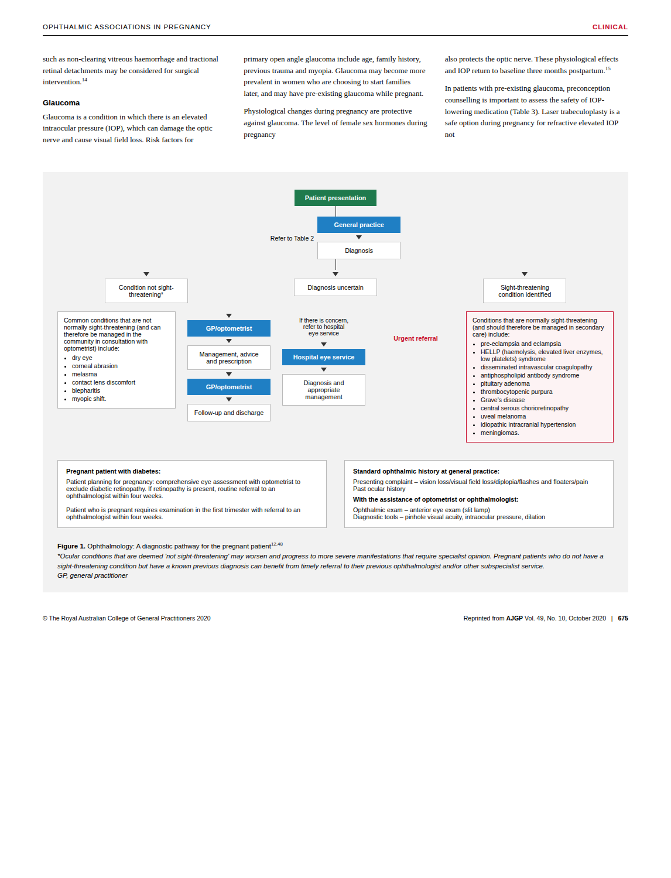Ophthalmic associations in pregnancy Clinical
such as non-clearing vitreous haemorrhage and tractional retinal detachments may be considered for surgical intervention.14
Glaucoma
Glaucoma is a condition in which there is an elevated intraocular pressure (IOP), which can damage the optic nerve and cause visual field loss. Risk factors for
primary open angle glaucoma include age, family history, previous trauma and myopia. Glaucoma may become more prevalent in women who are choosing to start families later, and may have pre-existing glaucoma while pregnant.
Physiological changes during pregnancy are protective against glaucoma. The level of female sex hormones during pregnancy
also protects the optic nerve. These physiological effects and IOP return to baseline three months postpartum.15
In patients with pre-existing glaucoma, preconception counselling is important to assess the safety of IOP-lowering medication (Table 3). Laser trabeculoplasty is a safe option during pregnancy for refractive elevated IOP not
Patient presentation
Refer to Table 2
General practice
Diagnosis
Condition not sight-
threatening*
Diagnosis uncertain
Sight-threatening
condition identified
Common conditions that are not normally sight-threatening (and can therefore be managed in the community in consultation with optometrist) include:
dry eye
corneal abrasion
melasma
contact lens discomfort
blepharitis
myopic shift.
GP/optometrist
Management, advice
and prescription
GP/optometrist
Follow-up and discharge
If there is concern,
refer to hospital
eye service
Hospital eye service
Diagnosis and appropriate
management
Urgent referral
Conditions that are normally sight-threatening (and should therefore be managed in secondary care) include:
pre-eclampsia and eclampsia
HELLP (haemolysis, elevated liver enzymes, low platelets) syndrome
disseminated intravascular coagulopathy
antiphospholipid antibody syndrome
pituitary adenoma
thrombocytopenic purpura
Grave's disease
central serous chorioretinopathy
uveal melanoma
idiopathic intracranial hypertension
meningiomas.
Pregnant patient with diabetes: Patient planning for pregnancy: comprehensive eye assessment with optometrist to exclude diabetic retinopathy. If retinopathy is present, routine referral to an ophthalmologist within four weeks.
Patient who is pregnant requires examination in the first trimester with referral to an ophthalmologist within four weeks.
Standard ophthalmic history at general practice: Presenting complaint – vision loss/visual field loss/diplopia/flashes and floaters/pain
Past ocular history
With the assistance of optometrist or ophthalmologist: Ophthalmic exam – anterior eye exam (slit lamp)
Diagnostic tools – pinhole visual acuity, intraocular pressure, dilation
Figure 1. Ophthalmology: A diagnostic pathway for the pregnant patient12,48
*Ocular conditions that are deemed 'not sight-threatening' may worsen and progress to more severe manifestations that require specialist opinion. Pregnant patients who do not have a sight-threatening condition but have a known previous diagnosis can benefit from timely referral to their previous ophthalmologist and/or other subspecialist service.
GP, general practitioner
© The Royal Australian College of General Practitioners 2020 Reprinted from AJGP Vol. 49, No. 10, October 2020 | 675